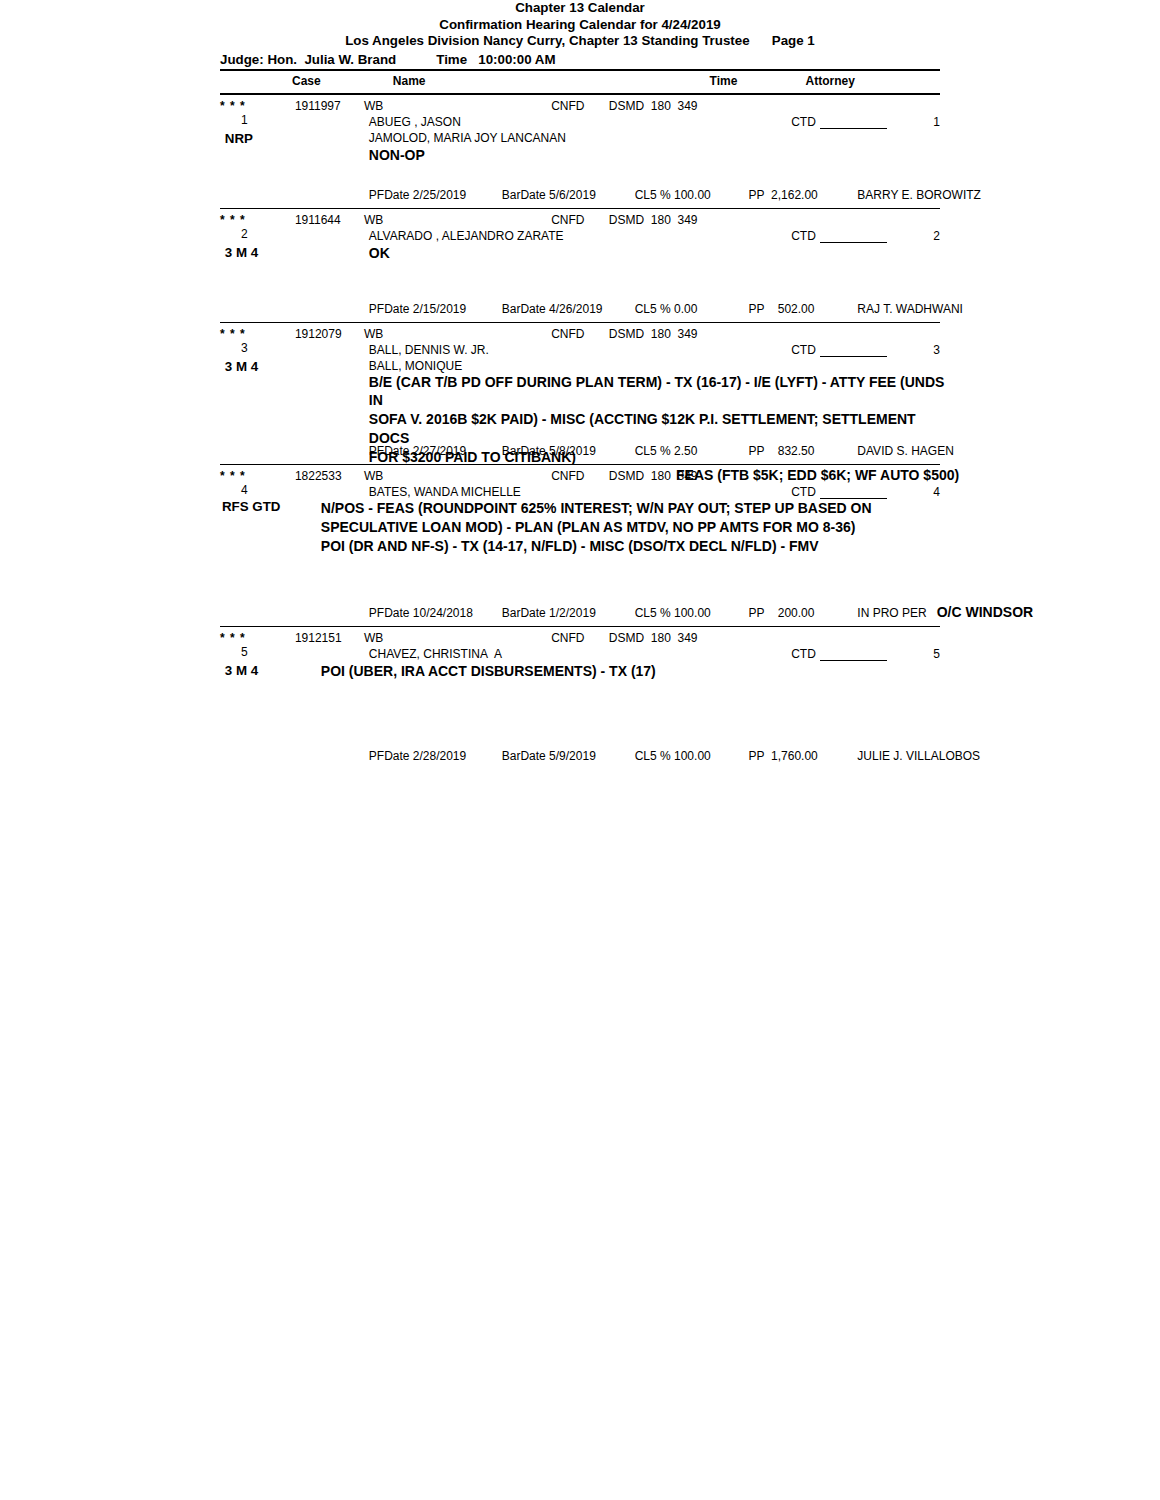Chapter 13 Calendar Confirmation Hearing Calendar for 4/24/2019 Los Angeles Division Nancy Curry, Chapter 13 Standing Trustee Page 1
Judge: Hon. Julia W. Brand
Time 10:00:00 AM
Case
Name
Time
Attorney
* * *
1
NRP
1911997
WB
CNFD
DSMD 180 349
ABUEG , JASON
CTD
1
JAMOLOD, MARIA JOY LANCANAN
NON-OP
PFDate 2/25/2019 BarDate 5/6/2019 CL5 % 100.00 PP 2,162.00 BARRY E. BOROWITZ
* * *
2
3 M 4
1911644
WB
CNFD
DSMD 180 349
ALVARADO , ALEJANDRO ZARATE
CTD
2
OK
PFDate 2/15/2019 BarDate 4/26/2019 CL5 % 0.00 PP 502.00 RAJ T. WADHWANI
* * *
3
3 M 4
1912079
WB
CNFD
DSMD 180 349
BALL, DENNIS W. JR.
CTD
3
BALL, MONIQUE
B/E (CAR T/B PD OFF DURING PLAN TERM) - TX (16-17) - I/E (LYFT) - ATTY FEE (UNDS IN
SOFA V. 2016B $2K PAID) - MISC (ACCTING $12K P.I. SETTLEMENT; SETTLEMENT DOCS
FOR $3200 PAID TO CITIBANK)
PFDate 2/27/2019 BarDate 5/8/2019 CL5 % 2.50 PP 832.50 DAVID S. HAGEN
* * *
4
RFS GTD
1822533
WB
CNFD
DSMD 180 349
FEAS (FTB $5K; EDD $6K; WF AUTO $500)
BATES, WANDA MICHELLE
CTD
4
N/POS - FEAS (ROUNDPOINT 625% INTEREST; W/N PAY OUT; STEP UP BASED ON
SPECULATIVE LOAN MOD) - PLAN (PLAN AS MTDV, NO PP AMTS FOR MO 8-36)
POI (DR AND NF-S) - TX (14-17, N/FLD) - MISC (DSO/TX DECL N/FLD) - FMV
PFDate 10/24/2018 BarDate 1/2/2019 CL5 % 100.00 PP 200.00 IN PRO PER O/C WINDSOR
* * *
5
3 M 4
1912151
WB
CNFD
DSMD 180 349
CHAVEZ, CHRISTINA A
CTD
5
POI (UBER, IRA ACCT DISBURSEMENTS) - TX (17)
PFDate 2/28/2019 BarDate 5/9/2019 CL5 % 100.00 PP 1,760.00 JULIE J. VILLALOBOS